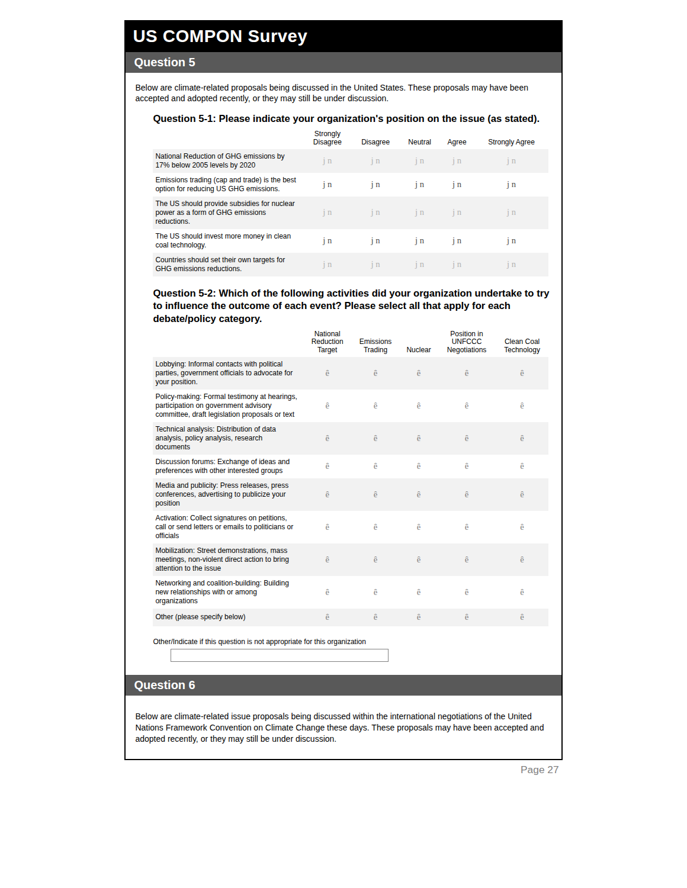US COMPON Survey
Question 5
Below are climate-related proposals being discussed in the United States. These proposals may have been accepted and adopted recently, or they may still be under discussion.
Question 5-1: Please indicate your organization's position on the issue (as stated).
| | Strongly Disagree | Disagree | Neutral | Agree | Strongly Agree |
| --- | --- | --- | --- | --- | --- |
| National Reduction of GHG emissions by 17% below 2005 levels by 2020 | j n | j n | j n | j n | j n |
| Emissions trading (cap and trade) is the best option for reducing US GHG emissions. | j n | j n | j n | j n | j n |
| The US should provide subsidies for nuclear power as a form of GHG emissions reductions. | j n | j n | j n | j n | j n |
| The US should invest more money in clean coal technology. | j n | j n | j n | j n | j n |
| Countries should set their own targets for GHG emissions reductions. | j n | j n | j n | j n | j n |
Question 5-2: Which of the following activities did your organization undertake to try to influence the outcome of each event? Please select all that apply for each debate/policy category.
| | National Reduction Target | Emissions Trading | Nuclear | Position in UNFCCC Negotiations | Clean Coal Technology |
| --- | --- | --- | --- | --- | --- |
| Lobbying: Informal contacts with political parties, government officials to advocate for your position. | ê | ê | ê | ê | ê |
| Policy-making: Formal testimony at hearings, participation on government advisory committee, draft legislation proposals or text | ê | ê | ê | ê | ê |
| Technical analysis: Distribution of data analysis, policy analysis, research documents | ê | ê | ê | ê | ê |
| Discussion forums: Exchange of ideas and preferences with other interested groups | ê | ê | ê | ê | ê |
| Media and publicity: Press releases, press conferences, advertising to publicize your position | ê | ê | ê | ê | ê |
| Activation: Collect signatures on petitions, call or send letters or emails to politicians or officials | ê | ê | ê | ê | ê |
| Mobilization: Street demonstrations, mass meetings, non-violent direct action to bring attention to the issue | ê | ê | ê | ê | ê |
| Networking and coalition-building: Building new relationships with or among organizations | ê | ê | ê | ê | ê |
| Other (please specify below) | ê | ê | ê | ê | ê |
Other/Indicate if this question is not appropriate for this organization
Question 6
Below are climate-related issue proposals being discussed within the international negotiations of the United Nations Framework Convention on Climate Change these days. These proposals may have been accepted and adopted recently, or they may still be under discussion.
Page 27